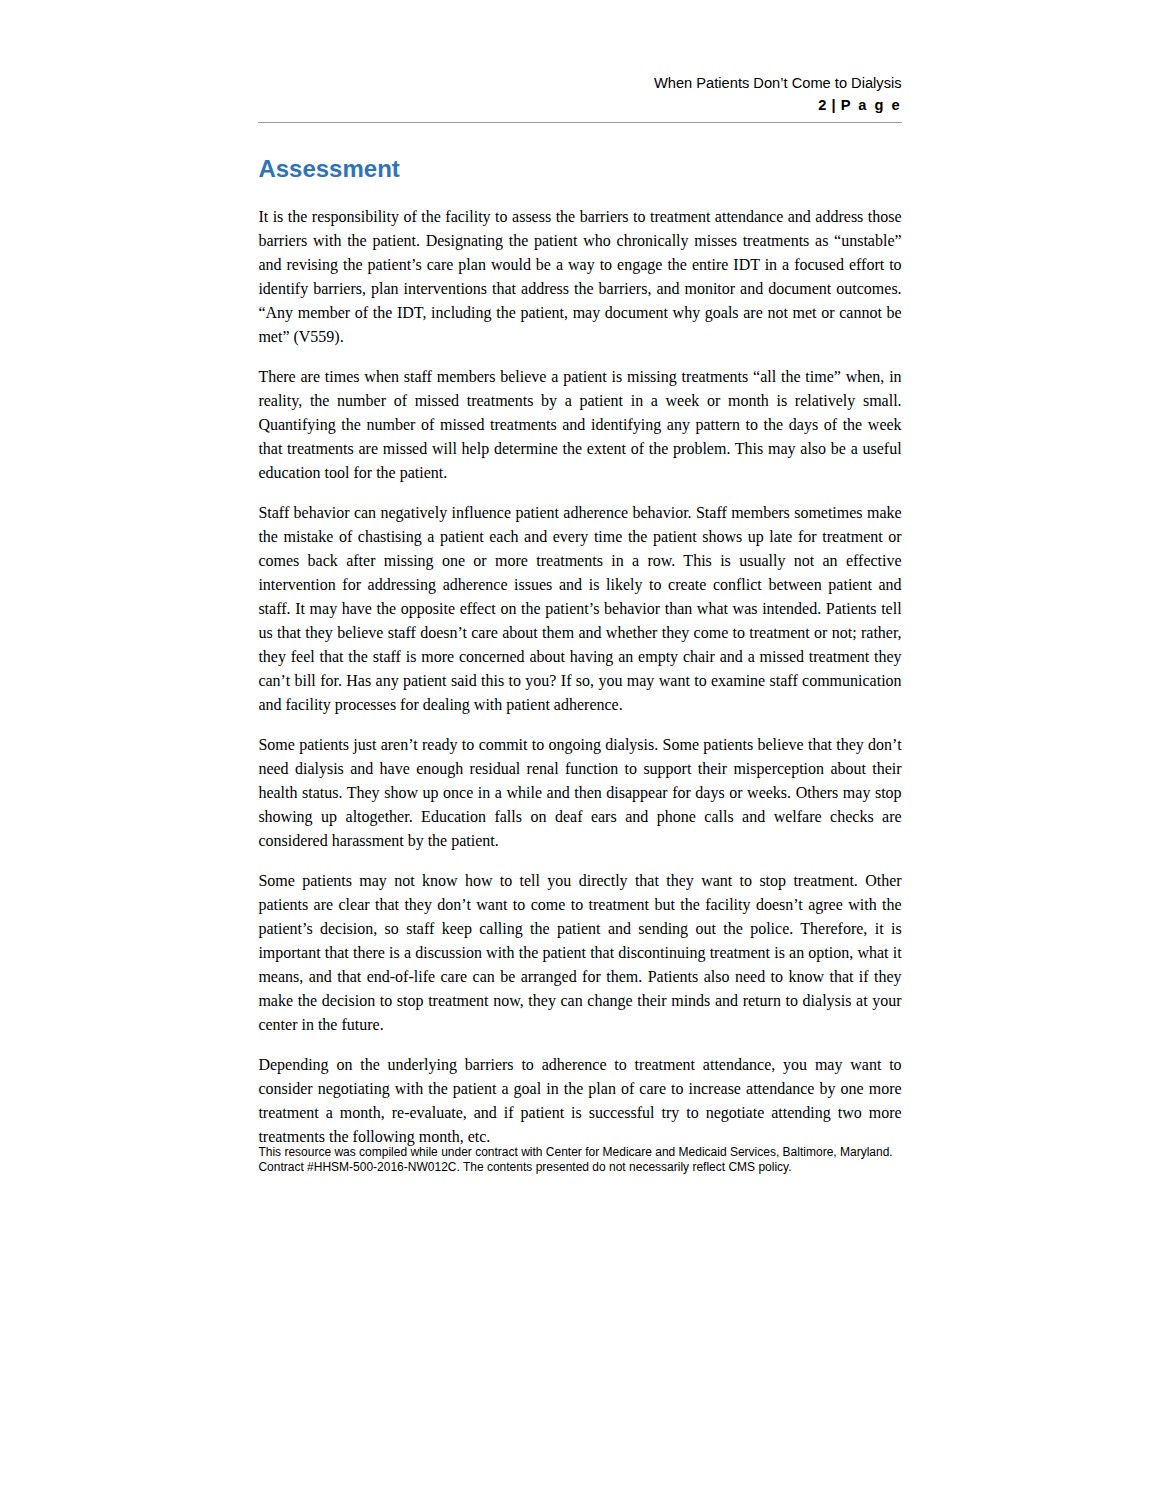When Patients Don’t Come to Dialysis
2 | P a g e
Assessment
It is the responsibility of the facility to assess the barriers to treatment attendance and address those barriers with the patient. Designating the patient who chronically misses treatments as “unstable” and revising the patient’s care plan would be a way to engage the entire IDT in a focused effort to identify barriers, plan interventions that address the barriers, and monitor and document outcomes. “Any member of the IDT, including the patient, may document why goals are not met or cannot be met” (V559).
There are times when staff members believe a patient is missing treatments “all the time” when, in reality, the number of missed treatments by a patient in a week or month is relatively small. Quantifying the number of missed treatments and identifying any pattern to the days of the week that treatments are missed will help determine the extent of the problem. This may also be a useful education tool for the patient.
Staff behavior can negatively influence patient adherence behavior. Staff members sometimes make the mistake of chastising a patient each and every time the patient shows up late for treatment or comes back after missing one or more treatments in a row. This is usually not an effective intervention for addressing adherence issues and is likely to create conflict between patient and staff. It may have the opposite effect on the patient’s behavior than what was intended. Patients tell us that they believe staff doesn’t care about them and whether they come to treatment or not; rather, they feel that the staff is more concerned about having an empty chair and a missed treatment they can’t bill for. Has any patient said this to you? If so, you may want to examine staff communication and facility processes for dealing with patient adherence.
Some patients just aren’t ready to commit to ongoing dialysis. Some patients believe that they don’t need dialysis and have enough residual renal function to support their misperception about their health status. They show up once in a while and then disappear for days or weeks. Others may stop showing up altogether. Education falls on deaf ears and phone calls and welfare checks are considered harassment by the patient.
Some patients may not know how to tell you directly that they want to stop treatment. Other patients are clear that they don’t want to come to treatment but the facility doesn’t agree with the patient’s decision, so staff keep calling the patient and sending out the police. Therefore, it is important that there is a discussion with the patient that discontinuing treatment is an option, what it means, and that end-of-life care can be arranged for them. Patients also need to know that if they make the decision to stop treatment now, they can change their minds and return to dialysis at your center in the future.
Depending on the underlying barriers to adherence to treatment attendance, you may want to consider negotiating with the patient a goal in the plan of care to increase attendance by one more treatment a month, re-evaluate, and if patient is successful try to negotiate attending two more treatments the following month, etc.
This resource was compiled while under contract with Center for Medicare and Medicaid Services, Baltimore, Maryland. Contract #HHSM-500-2016-NW012C. The contents presented do not necessarily reflect CMS policy.